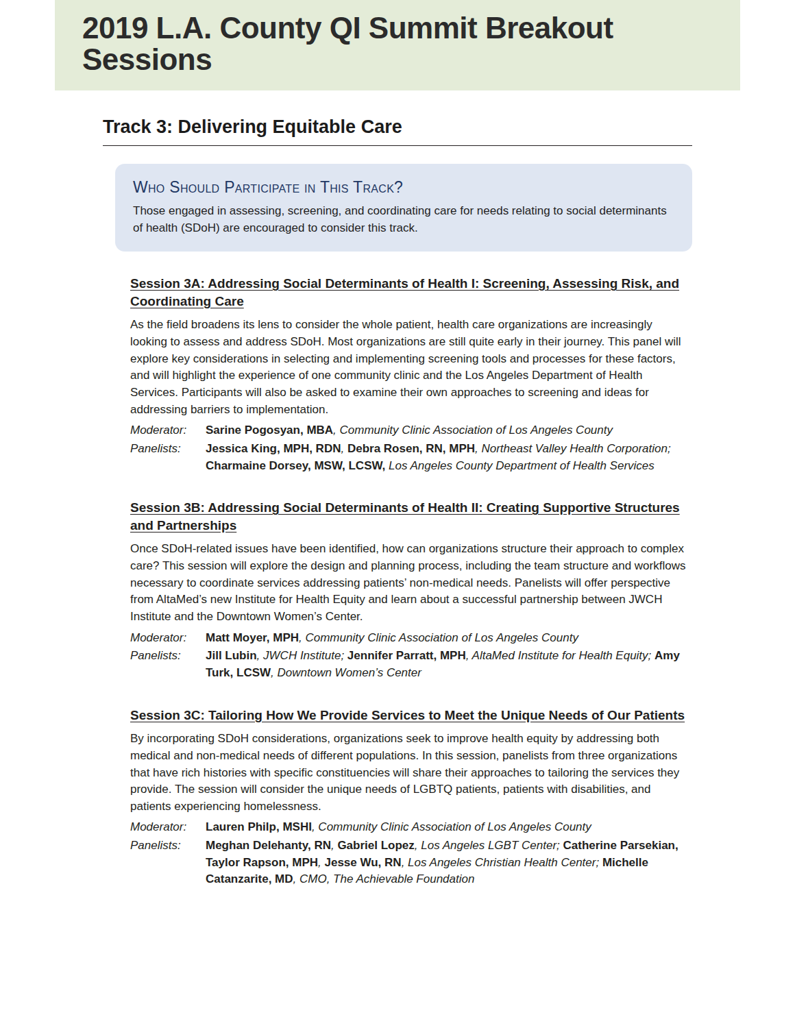2019 L.A. County QI Summit Breakout Sessions
Track 3: Delivering Equitable Care
Who Should Participate in This Track?
Those engaged in assessing, screening, and coordinating care for needs relating to social determinants of health (SDoH) are encouraged to consider this track.
Session 3A: Addressing Social Determinants of Health I: Screening, Assessing Risk, and Coordinating Care
As the field broadens its lens to consider the whole patient, health care organizations are increasingly looking to assess and address SDoH. Most organizations are still quite early in their journey. This panel will explore key considerations in selecting and implementing screening tools and processes for these factors, and will highlight the experience of one community clinic and the Los Angeles Department of Health Services. Participants will also be asked to examine their own approaches to screening and ideas for addressing barriers to implementation.
| Moderator: | Sarine Pogosyan, MBA , Community Clinic Association of Los Angeles County |
| Panelists: | Jessica King, MPH, RDN , Debra Rosen, RN, MPH , Northeast Valley Health Corporation; Charmaine Dorsey, MSW, LCSW, Los Angeles County Department of Health Services |
Session 3B: Addressing Social Determinants of Health II: Creating Supportive Structures and Partnerships
Once SDoH-related issues have been identified, how can organizations structure their approach to complex care? This session will explore the design and planning process, including the team structure and workflows necessary to coordinate services addressing patients’ non-medical needs. Panelists will offer perspective from AltaMed’s new Institute for Health Equity and learn about a successful partnership between JWCH Institute and the Downtown Women’s Center.
| Moderator: | Matt Moyer, MPH , Community Clinic Association of Los Angeles County |
| Panelists: | Jill Lubin , JWCH Institute; Jennifer Parratt, MPH , AltaMed Institute for Health Equity; Amy Turk, LCSW , Downtown Women’s Center |
Session 3C: Tailoring How We Provide Services to Meet the Unique Needs of Our Patients
By incorporating SDoH considerations, organizations seek to improve health equity by addressing both medical and non-medical needs of different populations. In this session, panelists from three organizations that have rich histories with specific constituencies will share their approaches to tailoring the services they provide. The session will consider the unique needs of LGBTQ patients, patients with disabilities, and patients experiencing homelessness.
| Moderator: | Lauren Philp, MSHI , Community Clinic Association of Los Angeles County |
| Panelists: | Meghan Delehanty, RN , Gabriel Lopez , Los Angeles LGBT Center; Catherine Parsekian, Taylor Rapson, MPH , Jesse Wu, RN , Los Angeles Christian Health Center; Michelle Catanzarite, MD , CMO, The Achievable Foundation |